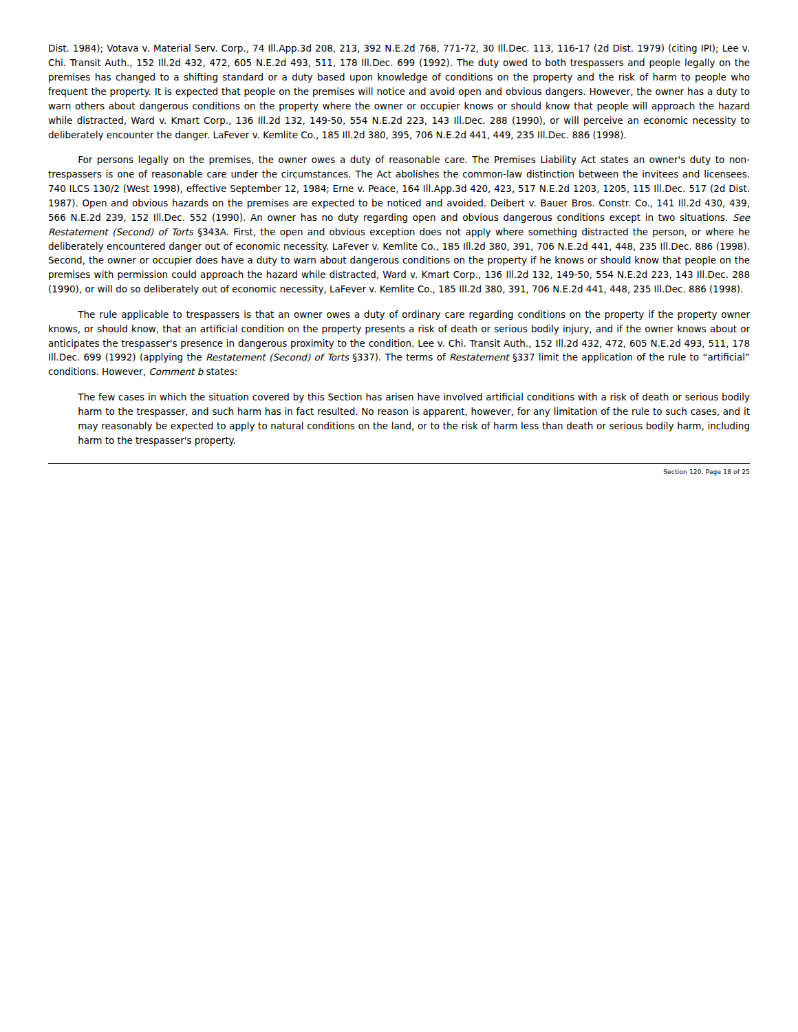Dist. 1984); Votava v. Material Serv. Corp., 74 Ill.App.3d 208, 213, 392 N.E.2d 768, 771-72, 30 Ill.Dec. 113, 116-17 (2d Dist. 1979) (citing IPI); Lee v. Chi. Transit Auth., 152 Ill.2d 432, 472, 605 N.E.2d 493, 511, 178 Ill.Dec. 699 (1992). The duty owed to both trespassers and people legally on the premises has changed to a shifting standard or a duty based upon knowledge of conditions on the property and the risk of harm to people who frequent the property. It is expected that people on the premises will notice and avoid open and obvious dangers. However, the owner has a duty to warn others about dangerous conditions on the property where the owner or occupier knows or should know that people will approach the hazard while distracted, Ward v. Kmart Corp., 136 Ill.2d 132, 149-50, 554 N.E.2d 223, 143 Ill.Dec. 288 (1990), or will perceive an economic necessity to deliberately encounter the danger. LaFever v. Kemlite Co., 185 Ill.2d 380, 395, 706 N.E.2d 441, 449, 235 Ill.Dec. 886 (1998).
For persons legally on the premises, the owner owes a duty of reasonable care. The Premises Liability Act states an owner's duty to non-trespassers is one of reasonable care under the circumstances. The Act abolishes the common-law distinction between the invitees and licensees. 740 ILCS 130/2 (West 1998), effective September 12, 1984; Erne v. Peace, 164 Ill.App.3d 420, 423, 517 N.E.2d 1203, 1205, 115 Ill.Dec. 517 (2d Dist. 1987). Open and obvious hazards on the premises are expected to be noticed and avoided. Deibert v. Bauer Bros. Constr. Co., 141 Ill.2d 430, 439, 566 N.E.2d 239, 152 Ill.Dec. 552 (1990). An owner has no duty regarding open and obvious dangerous conditions except in two situations. See Restatement (Second) of Torts §343A. First, the open and obvious exception does not apply where something distracted the person, or where he deliberately encountered danger out of economic necessity. LaFever v. Kemlite Co., 185 Ill.2d 380, 391, 706 N.E.2d 441, 448, 235 Ill.Dec. 886 (1998). Second, the owner or occupier does have a duty to warn about dangerous conditions on the property if he knows or should know that people on the premises with permission could approach the hazard while distracted, Ward v. Kmart Corp., 136 Ill.2d 132, 149-50, 554 N.E.2d 223, 143 Ill.Dec. 288 (1990), or will do so deliberately out of economic necessity, LaFever v. Kemlite Co., 185 Ill.2d 380, 391, 706 N.E.2d 441, 448, 235 Ill.Dec. 886 (1998).
The rule applicable to trespassers is that an owner owes a duty of ordinary care regarding conditions on the property if the property owner knows, or should know, that an artificial condition on the property presents a risk of death or serious bodily injury, and if the owner knows about or anticipates the trespasser's presence in dangerous proximity to the condition. Lee v. Chi. Transit Auth., 152 Ill.2d 432, 472, 605 N.E.2d 493, 511, 178 Ill.Dec. 699 (1992) (applying the Restatement (Second) of Torts §337). The terms of Restatement §337 limit the application of the rule to “artificial” conditions. However, Comment b states:
The few cases in which the situation covered by this Section has arisen have involved artificial conditions with a risk of death or serious bodily harm to the trespasser, and such harm has in fact resulted. No reason is apparent, however, for any limitation of the rule to such cases, and it may reasonably be expected to apply to natural conditions on the land, or to the risk of harm less than death or serious bodily harm, including harm to the trespasser's property.
Section 120, Page 18 of 25